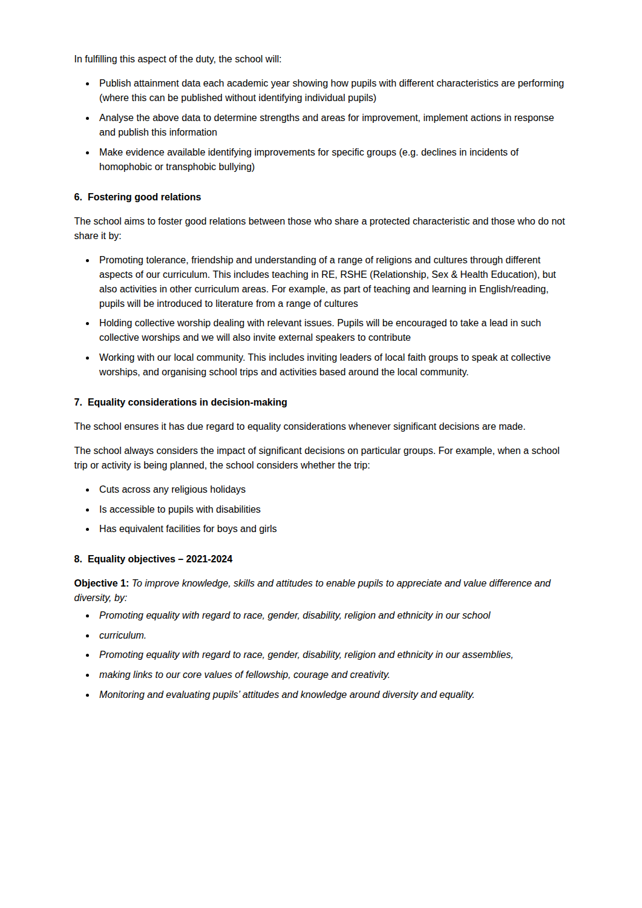In fulfilling this aspect of the duty, the school will:
Publish attainment data each academic year showing how pupils with different characteristics are performing (where this can be published without identifying individual pupils)
Analyse the above data to determine strengths and areas for improvement, implement actions in response and publish this information
Make evidence available identifying improvements for specific groups (e.g. declines in incidents of homophobic or transphobic bullying)
6. Fostering good relations
The school aims to foster good relations between those who share a protected characteristic and those who do not share it by:
Promoting tolerance, friendship and understanding of a range of religions and cultures through different aspects of our curriculum. This includes teaching in RE, RSHE (Relationship, Sex & Health Education), but also activities in other curriculum areas. For example, as part of teaching and learning in English/reading, pupils will be introduced to literature from a range of cultures
Holding collective worship dealing with relevant issues. Pupils will be encouraged to take a lead in such collective worships and we will also invite external speakers to contribute
Working with our local community. This includes inviting leaders of local faith groups to speak at collective worships, and organising school trips and activities based around the local community.
7. Equality considerations in decision-making
The school ensures it has due regard to equality considerations whenever significant decisions are made.
The school always considers the impact of significant decisions on particular groups. For example, when a school trip or activity is being planned, the school considers whether the trip:
Cuts across any religious holidays
Is accessible to pupils with disabilities
Has equivalent facilities for boys and girls
8. Equality objectives – 2021-2024
Objective 1: To improve knowledge, skills and attitudes to enable pupils to appreciate and value difference and diversity, by:
Promoting equality with regard to race, gender, disability, religion and ethnicity in our school
curriculum.
Promoting equality with regard to race, gender, disability, religion and ethnicity in our assemblies,
making links to our core values of fellowship, courage and creativity.
Monitoring and evaluating pupils’ attitudes and knowledge around diversity and equality.